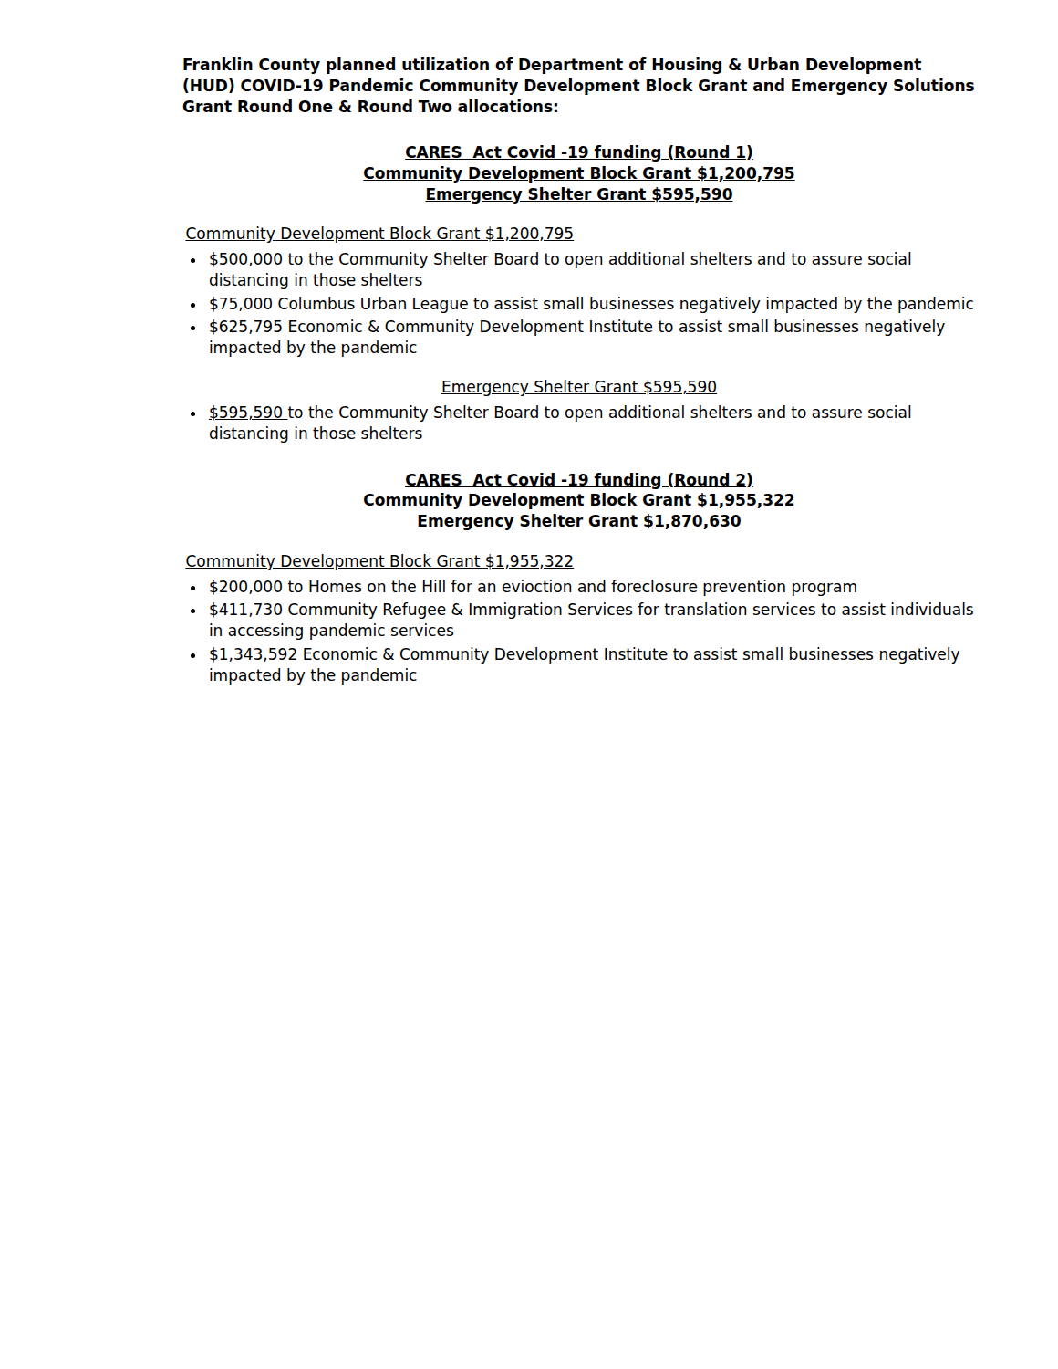Franklin County planned utilization of Department of Housing & Urban Development (HUD) COVID-19 Pandemic Community Development Block Grant and Emergency Solutions Grant Round One & Round Two allocations:
CARES Act Covid -19 funding (Round 1)
Community Development Block Grant $1,200,795
Emergency Shelter Grant $595,590
Community Development Block Grant $1,200,795
$500,000 to the Community Shelter Board to open additional shelters and to assure social distancing in those shelters
$75,000 Columbus Urban League to assist small businesses negatively impacted by the pandemic
$625,795 Economic & Community Development Institute to assist small businesses negatively impacted by the pandemic
Emergency Shelter Grant $595,590
$595,590 to the Community Shelter Board to open additional shelters and to assure social distancing in those shelters
CARES Act Covid -19 funding (Round 2)
Community Development Block Grant $1,955,322
Emergency Shelter Grant $1,870,630
Community Development Block Grant $1,955,322
$200,000 to Homes on the Hill for an evioction and foreclosure prevention program
$411,730 Community Refugee & Immigration Services for translation services to assist individuals in accessing pandemic services
$1,343,592 Economic & Community Development Institute to assist small businesses negatively impacted by the pandemic